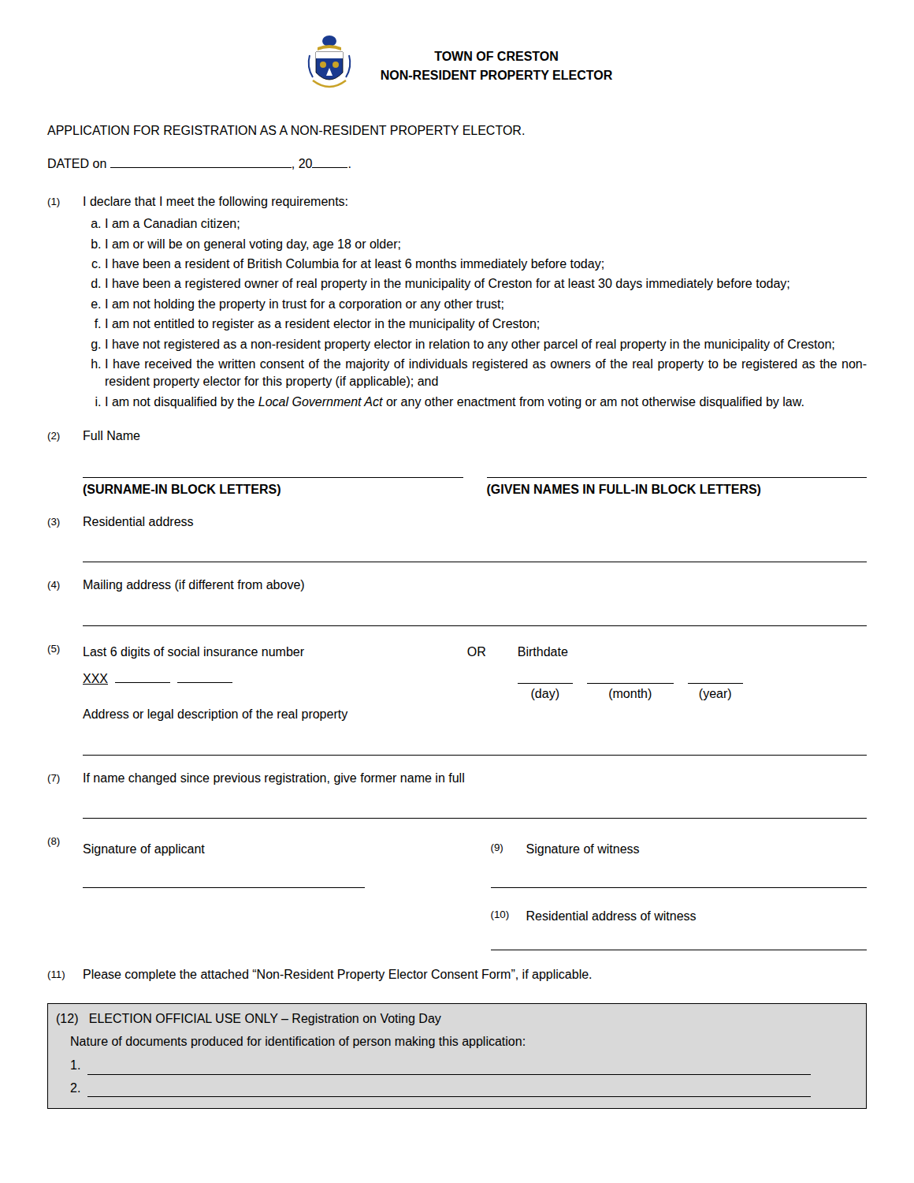TOWN OF CRESTON
NON-RESIDENT PROPERTY ELECTOR
APPLICATION FOR REGISTRATION AS A NON-RESIDENT PROPERTY ELECTOR.
DATED on , 20 .
(1)
I declare that I meet the following requirements:
I am a Canadian citizen;
I am or will be on general voting day, age 18 or older;
I have been a resident of British Columbia for at least 6 months immediately before today;
I have been a registered owner of real property in the municipality of Creston for at least 30 days immediately before today;
I am not holding the property in trust for a corporation or any other trust;
I am not entitled to register as a resident elector in the municipality of Creston;
I have not registered as a non-resident property elector in relation to any other parcel of real property in the municipality of Creston;
I have received the written consent of the majority of individuals registered as owners of the real property to be registered as the non-resident property elector for this property (if applicable); and
I am not disqualified by the Local Government Act or any other enactment from voting or am not otherwise disqualified by law.
(2)
Full Name
(SURNAME-IN BLOCK LETTERS)
(GIVEN NAMES IN FULL-IN BLOCK LETTERS)
(3)
Residential address
(4)
Mailing address (if different from above)
(5)
Last 6 digits of social insurance number
XXX
OR
Birthdate
(day)
(month)
(year)
Address or legal description of the real property
(7)
If name changed since previous registration, give former name in full
(8)
Signature of applicant
(9)
Signature of witness
(10)
Residential address of witness
(11)
Please complete the attached “Non-Resident Property Elector Consent Form”, if applicable.
(12) ELECTION OFFICIAL USE ONLY – Registration on Voting Day
Nature of documents produced for identification of person making this application:
1.
2.